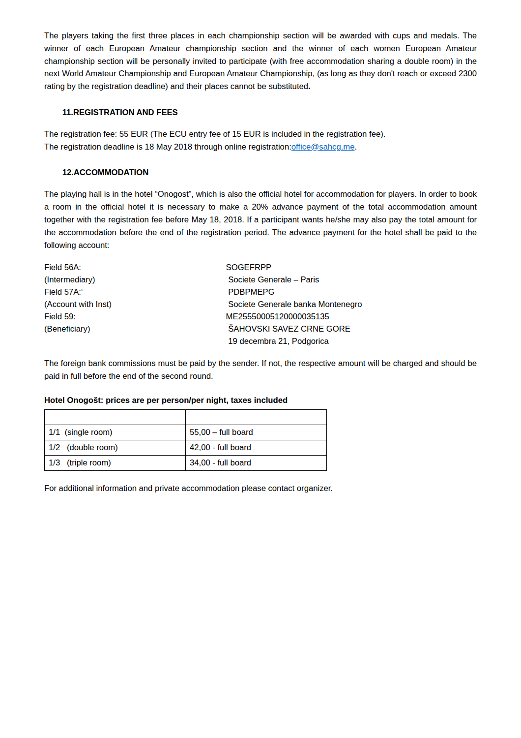The players taking the first three places in each championship section will be awarded with cups and medals. The winner of each European Amateur championship section and the winner of each women European Amateur championship section will be personally invited to participate (with free accommodation sharing a double room) in the next World Amateur Championship and European Amateur Championship, (as long as they don't reach or exceed 2300 rating by the registration deadline) and their places cannot be substituted.
11.REGISTRATION AND FEES
The registration fee: 55 EUR (The ECU entry fee of 15 EUR is included in the registration fee).
The registration deadline is 18 May 2018 through online registration:office@sahcg.me.
12.ACCOMMODATION
The playing hall is in the hotel “Onogost”, which is also the official hotel for accommodation for players. In order to book a room in the official hotel it is necessary to make a 20% advance payment of the total accommodation amount together with the registration fee before May 18, 2018. If a participant wants he/she may also pay the total amount for the accommodation before the end of the registration period. The advance payment for the hotel shall be paid to the following account:
| Field 56A: | SOGEFRPP |
| (Intermediary) | Societe Generale – Paris |
| Field 57A:‘ | PDBPMEPG |
| (Account with Inst) | Societe Generale banka Montenegro |
| Field 59: | ME25550005120000035135 |
| (Beneficiary) | ŠAHOVSKI SAVEZ CRNE GORE |
| | 19 decembra 21, Podgorica |
The foreign bank commissions must be paid by the sender. If not, the respective amount will be charged and should be paid in full before the end of the second round.
Hotel Onogošt: prices are per person/per night, taxes included
| 1/1 (single room) | 55,00 – full board |
| 1/2 (double room) | 42,00 - full board |
| 1/3 (triple room) | 34,00 - full board |
For additional information and private accommodation please contact organizer.